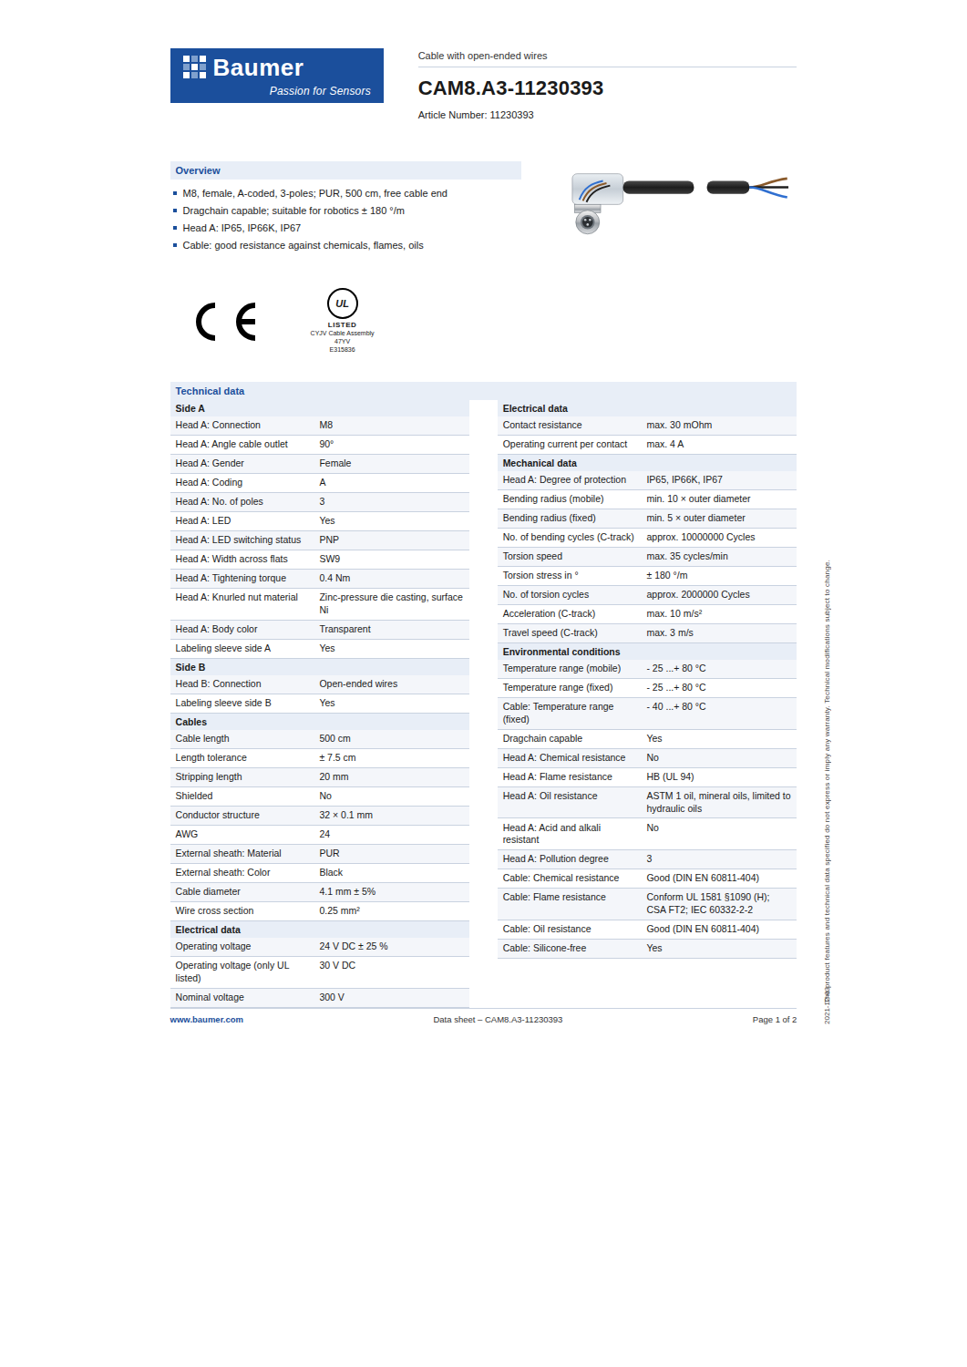Baumer
Passion for Sensors
Cable with open-ended wires
CAM8.A3-11230393
Article Number: 11230393
Overview
M8, female, A-coded, 3-poles; PUR, 500 cm, free cable end
Dragchain capable; suitable for robotics ± 180 °/m
Head A: IP65, IP66K, IP67
Cable: good resistance against chemicals, flames, oils
UL
LISTED
CYJV Cable Assembly
47YV
E315836
Technical data
Side A
| Head A: Connection | M8 |
| Head A: Angle cable outlet | 90° |
| Head A: Gender | Female |
| Head A: Coding | A |
| Head A: No. of poles | 3 |
| Head A: LED | Yes |
| Head A: LED switching status | PNP |
| Head A: Width across flats | SW9 |
| Head A: Tightening torque | 0.4 Nm |
| Head A: Knurled nut material | Zinc-pressure die casting, surface Ni |
| Head A: Body color | Transparent |
| Labeling sleeve side A | Yes |
Side B
| Head B: Connection | Open-ended wires |
| Labeling sleeve side B | Yes |
Cables
| Cable length | 500 cm |
| Length tolerance | ± 7.5 cm |
| Stripping length | 20 mm |
| Shielded | No |
| Conductor structure | 32 × 0.1 mm |
| AWG | 24 |
| External sheath: Material | PUR |
| External sheath: Color | Black |
| Cable diameter | 4.1 mm ± 5% |
| Wire cross section | 0.25 mm² |
Electrical data
| Operating voltage | 24 V DC ± 25 % |
| Operating voltage (only UL listed) | 30 V DC |
| Nominal voltage | 300 V |
Electrical data
| Contact resistance | max. 30 mOhm |
| Operating current per contact | max. 4 A |
Mechanical data
| Head A: Degree of protection | IP65, IP66K, IP67 |
| Bending radius (mobile) | min. 10 × outer diameter |
| Bending radius (fixed) | min. 5 × outer diameter |
| No. of bending cycles (C-track) | approx. 10000000 Cycles |
| Torsion speed | max. 35 cycles/min |
| Torsion stress in ° | ± 180 °/m |
| No. of torsion cycles | approx. 2000000 Cycles |
| Acceleration (C-track) | max. 10 m/s² |
| Travel speed (C-track) | max. 3 m/s |
Environmental conditions
| Temperature range (mobile) | - 25 ...+ 80 °C |
| Temperature range (fixed) | - 25 ...+ 80 °C |
| Cable: Temperature range (fixed) | - 40 ...+ 80 °C |
| Dragchain capable | Yes |
| Head A: Chemical resistance | No |
| Head A: Flame resistance | HB (UL 94) |
| Head A: Oil resistance | ASTM 1 oil, mineral oils, limited to hydraulic oils |
| Head A: Acid and alkali resistant | No |
| Head A: Pollution degree | 3 |
| Cable: Chemical resistance | Good (DIN EN 60811-404) |
| Cable: Flame resistance | Conform UL 1581 §1090 (H); CSA FT2; IEC 60332-2-2 |
| Cable: Oil resistance | Good (DIN EN 60811-404) |
| Cable: Silicone-free | Yes |
The product features and technical data specified do not express or imply any warranty. Technical modifications subject to change.
2021-12-03
www.baumer.com
Data sheet – CAM8.A3-11230393
Page 1 of 2